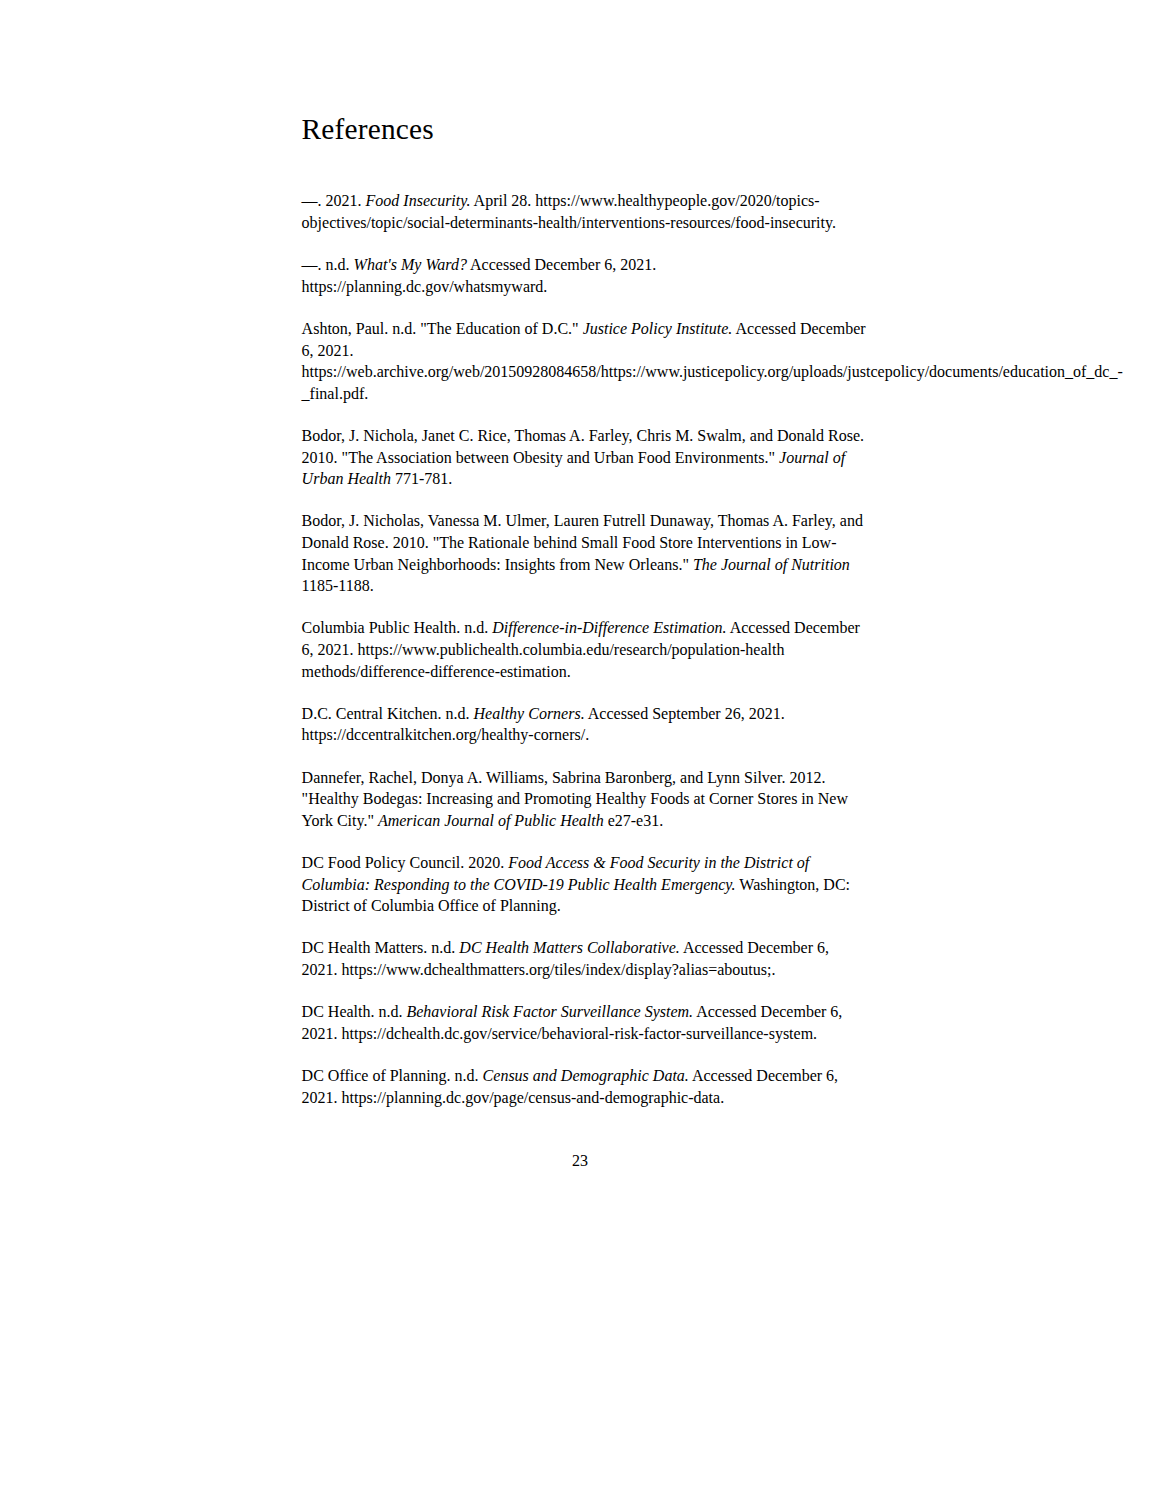References
—. 2021. Food Insecurity. April 28. https://www.healthypeople.gov/2020/topics-objectives/topic/social-determinants-health/interventions-resources/food-insecurity.
—. n.d. What's My Ward? Accessed December 6, 2021. https://planning.dc.gov/whatsmyward.
Ashton, Paul. n.d. "The Education of D.C." Justice Policy Institute. Accessed December 6, 2021. https://web.archive.org/web/20150928084658/https://www.justicepolicy.org/uploads/justcepolicy/documents/education_of_dc_-_final.pdf.
Bodor, J. Nichola, Janet C. Rice, Thomas A. Farley, Chris M. Swalm, and Donald Rose. 2010. "The Association between Obesity and Urban Food Environments." Journal of Urban Health 771-781.
Bodor, J. Nicholas, Vanessa M. Ulmer, Lauren Futrell Dunaway, Thomas A. Farley, and Donald Rose. 2010. "The Rationale behind Small Food Store Interventions in Low-Income Urban Neighborhoods: Insights from New Orleans." The Journal of Nutrition 1185-1188.
Columbia Public Health. n.d. Difference-in-Difference Estimation. Accessed December 6, 2021. https://www.publichealth.columbia.edu/research/population-health methods/difference-difference-estimation.
D.C. Central Kitchen. n.d. Healthy Corners. Accessed September 26, 2021. https://dccentralkitchen.org/healthy-corners/.
Dannefer, Rachel, Donya A. Williams, Sabrina Baronberg, and Lynn Silver. 2012. "Healthy Bodegas: Increasing and Promoting Healthy Foods at Corner Stores in New York City." American Journal of Public Health e27-e31.
DC Food Policy Council. 2020. Food Access & Food Security in the District of Columbia: Responding to the COVID-19 Public Health Emergency. Washington, DC: District of Columbia Office of Planning.
DC Health Matters. n.d. DC Health Matters Collaborative. Accessed December 6, 2021. https://www.dchealthmatters.org/tiles/index/display?alias=aboutus;.
DC Health. n.d. Behavioral Risk Factor Surveillance System. Accessed December 6, 2021. https://dchealth.dc.gov/service/behavioral-risk-factor-surveillance-system.
DC Office of Planning. n.d. Census and Demographic Data. Accessed December 6, 2021. https://planning.dc.gov/page/census-and-demographic-data.
23